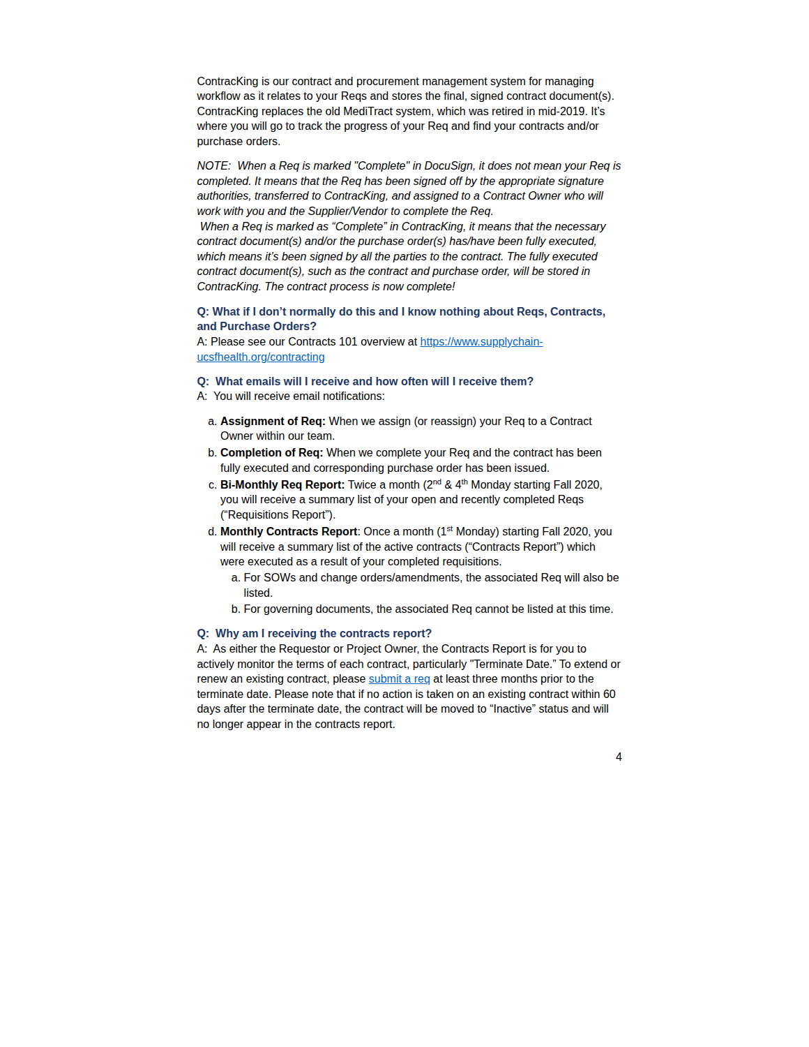ContracKing is our contract and procurement management system for managing workflow as it relates to your Reqs and stores the final, signed contract document(s). ContracKing replaces the old MediTract system, which was retired in mid-2019. It’s where you will go to track the progress of your Req and find your contracts and/or purchase orders.
NOTE: When a Req is marked "Complete" in DocuSign, it does not mean your Req is completed. It means that the Req has been signed off by the appropriate signature authorities, transferred to ContracKing, and assigned to a Contract Owner who will work with you and the Supplier/Vendor to complete the Req.
When a Req is marked as “Complete” in ContracKing, it means that the necessary contract document(s) and/or the purchase order(s) has/have been fully executed, which means it’s been signed by all the parties to the contract. The fully executed contract document(s), such as the contract and purchase order, will be stored in ContracKing. The contract process is now complete!
Q: What if I don’t normally do this and I know nothing about Reqs, Contracts, and Purchase Orders?
A: Please see our Contracts 101 overview at https://www.supplychain-ucsfhealth.org/contracting
Q: What emails will I receive and how often will I receive them?
A: You will receive email notifications:
Assignment of Req: When we assign (or reassign) your Req to a Contract Owner within our team.
Completion of Req: When we complete your Req and the contract has been fully executed and corresponding purchase order has been issued.
Bi-Monthly Req Report: Twice a month (2nd & 4th Monday starting Fall 2020, you will receive a summary list of your open and recently completed Reqs (“Requisitions Report”).
Monthly Contracts Report: Once a month (1st Monday) starting Fall 2020, you will receive a summary list of the active contracts (“Contracts Report”) which were executed as a result of your completed requisitions.
For SOWs and change orders/amendments, the associated Req will also be listed.
For governing documents, the associated Req cannot be listed at this time.
Q: Why am I receiving the contracts report?
A: As either the Requestor or Project Owner, the Contracts Report is for you to actively monitor the terms of each contract, particularly "Terminate Date.” To extend or renew an existing contract, please submit a req at least three months prior to the terminate date. Please note that if no action is taken on an existing contract within 60 days after the terminate date, the contract will be moved to “Inactive” status and will no longer appear in the contracts report.
4